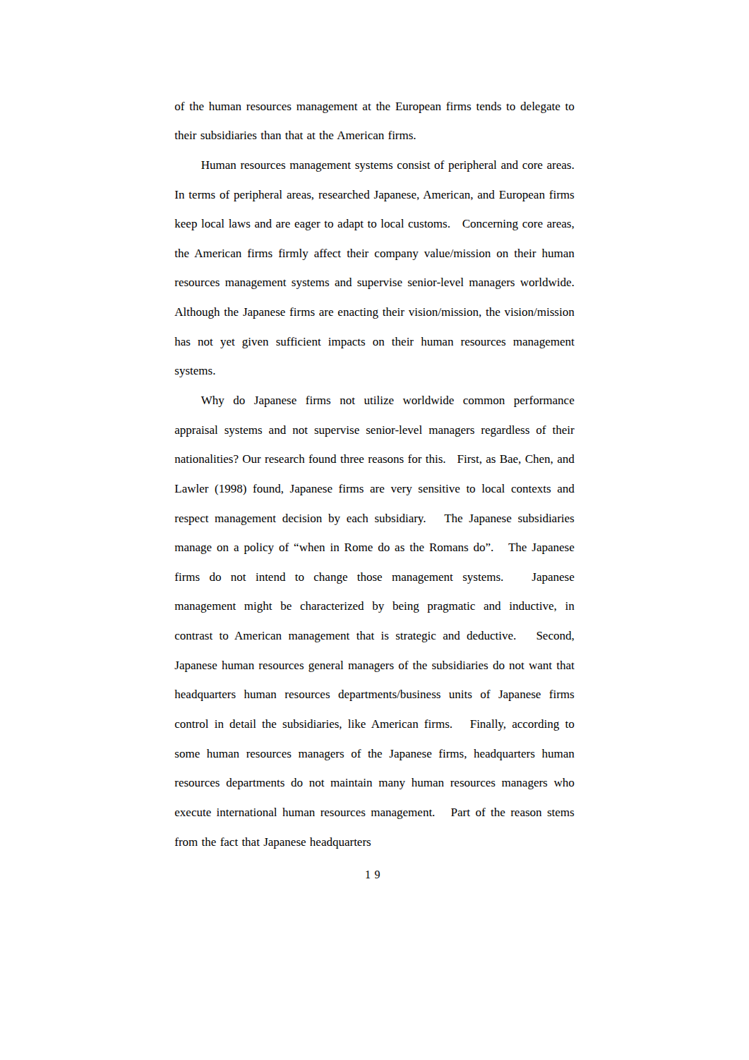of the human resources management at the European firms tends to delegate to their subsidiaries than that at the American firms.
Human resources management systems consist of peripheral and core areas. In terms of peripheral areas, researched Japanese, American, and European firms keep local laws and are eager to adapt to local customs. Concerning core areas, the American firms firmly affect their company value/mission on their human resources management systems and supervise senior-level managers worldwide. Although the Japanese firms are enacting their vision/mission, the vision/mission has not yet given sufficient impacts on their human resources management systems.
Why do Japanese firms not utilize worldwide common performance appraisal systems and not supervise senior-level managers regardless of their nationalities? Our research found three reasons for this. First, as Bae, Chen, and Lawler (1998) found, Japanese firms are very sensitive to local contexts and respect management decision by each subsidiary. The Japanese subsidiaries manage on a policy of “when in Rome do as the Romans do”. The Japanese firms do not intend to change those management systems. Japanese management might be characterized by being pragmatic and inductive, in contrast to American management that is strategic and deductive. Second, Japanese human resources general managers of the subsidiaries do not want that headquarters human resources departments/business units of Japanese firms control in detail the subsidiaries, like American firms. Finally, according to some human resources managers of the Japanese firms, headquarters human resources departments do not maintain many human resources managers who execute international human resources management. Part of the reason stems from the fact that Japanese headquarters
19